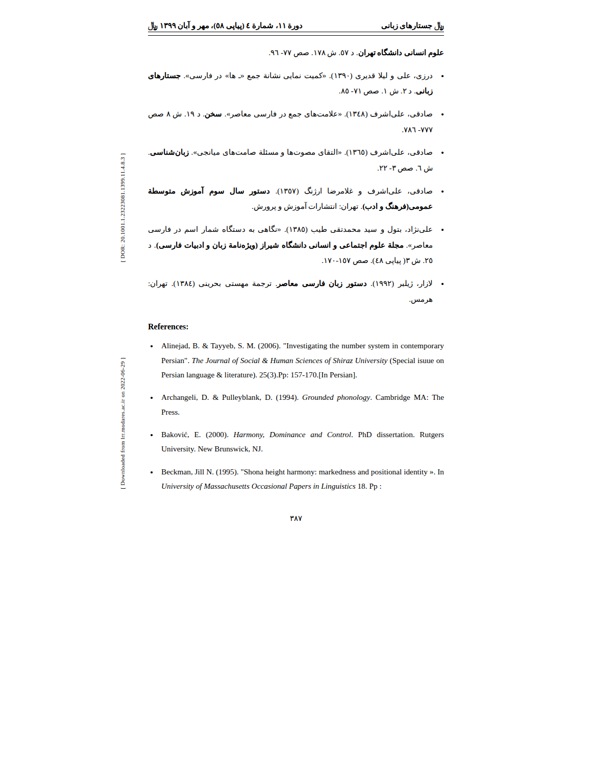[ DOR: 20.1001.1.23223081.1399.11.4.8.3 ]
[ Downloaded from lrr.modares.ac.ir on 2022-06-29 ]
﷼ جستارهای زبانی
دورة ۱۱، شمارة ٤ (پیاپی ٥۸)، مهر و آبان ۱۳۹۹ ﷼
علوم انسانی دانشگاه تهران. د ٥۷. ش ۱۷۸. صص ۷۷- ۹٦.
درزی، علی و لیلا قدیری (۱۳۹۰). «کمیت نمایی نشانة جمع «ـ ها» در فارسی». جستارهای زبانی. د ۲. ش ۱. صص ۷۱- ۸٥.
صادقی، علی‌اشرف (۱۳٤۸). «علامت‌های جمع در فارسی معاصر». سخن. د ۱۹. ش ۸ صص ۷۷۷- ۷۸٦.
صادقی، علی‌اشرف (۱۳٦٥). «التقای مصوت‌ها و مسئلة صامت‌های میانجی». زبان‌شناسی. ش ٦. صص ۳- ۲۲.
صادقی، علی‌اشرف و غلامرضا ارژنگ (۱۳٥۷). دستور سال سوم آموزش متوسطة عمومی(فرهنگ و ادب). تهران: انتشارات آموزش و پرورش.
علی‌نژاد، بتول و سید محمدتقی طیب (۱۳۸٥). «نگاهی به دستگاه شمار اسم در فارسی معاصر». مجلة علوم اجتماعی و انسانی دانشگاه شیراز (ویژه‌نامة زبان و ادبیات فارسی). د ۲٥. ش ۳( پیاپی ٤۸). صص ۱٥۷-۱۷۰.
لازار، ژیلبر (۱۹۹۲). دستور زبان فارسی معاصر. ترجمة مهستی بحرینی (۱۳۸٤). تهران: هرمس.
References:
Alinejad, B. & Tayyeb, S. M. (2006). "Investigating the number system in contemporary Persian". The Journal of Social & Human Sciences of Shiraz University (Special isuue on Persian language & literature). 25(3).Pp: 157-170.[In Persian].
Archangeli, D. & Pulleyblank, D. (1994). Grounded phonology. Cambridge MA: The Press.
Baković, E. (2000). Harmony, Dominance and Control. PhD dissertation. Rutgers University. New Brunswick, NJ.
Beckman, Jill N. (1995). "Shona height harmony: markedness and positional identity ». In University of Massachusetts Occasional Papers in Linguistics 18. Pp :
۳۸۷